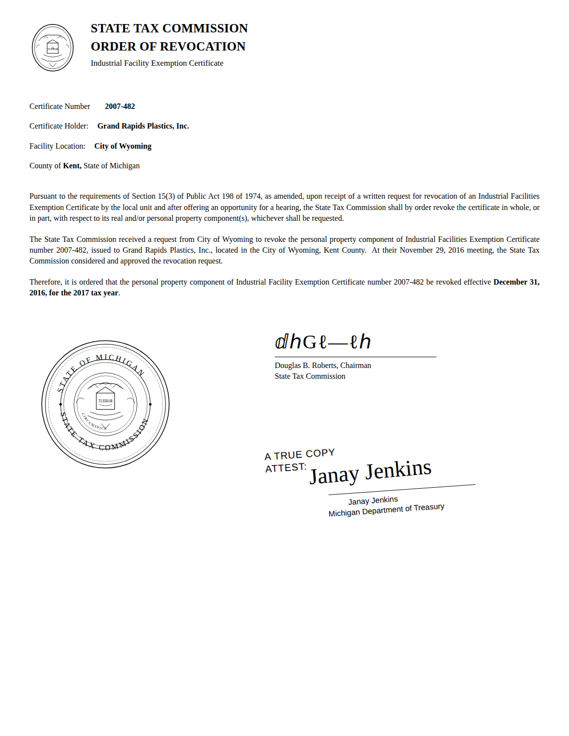TUEBOR
STATE TAX COMMISSION
ORDER OF REVOCATION
Industrial Facility Exemption Certificate
Certificate Number 2007-482
Certificate Holder: Grand Rapids Plastics, Inc.
Facility Location: City of Wyoming
County of Kent, State of Michigan
Pursuant to the requirements of Section 15(3) of Public Act 198 of 1974, as amended, upon receipt of a written request for revocation of an Industrial Facilities Exemption Certificate by the local unit and after offering an opportunity for a hearing, the State Tax Commission shall by order revoke the certificate in whole, or in part, with respect to its real and/or personal property component(s), whichever shall be requested.
The State Tax Commission received a request from City of Wyoming to revoke the personal property component of Industrial Facilities Exemption Certificate number 2007-482, issued to Grand Rapids Plastics, Inc., located in the City of Wyoming, Kent County. At their November 29, 2016 meeting, the State Tax Commission considered and approved the revocation request.
Therefore, it is ordered that the personal property component of Industrial Facility Exemption Certificate number 2007-482 be revoked effective December 31, 2016, for the 2017 tax year.
STATE OF MICHIGAN STATE TAX COMMISSION CIRCUMSPICE TUEBOR
ⅆℎGℓ—ℓℎ
Douglas B. Roberts, Chairman
State Tax Commission
A TRUE COPY
ATTEST:
Janay Jenkins
Janay Jenkins
Michigan Department of Treasury